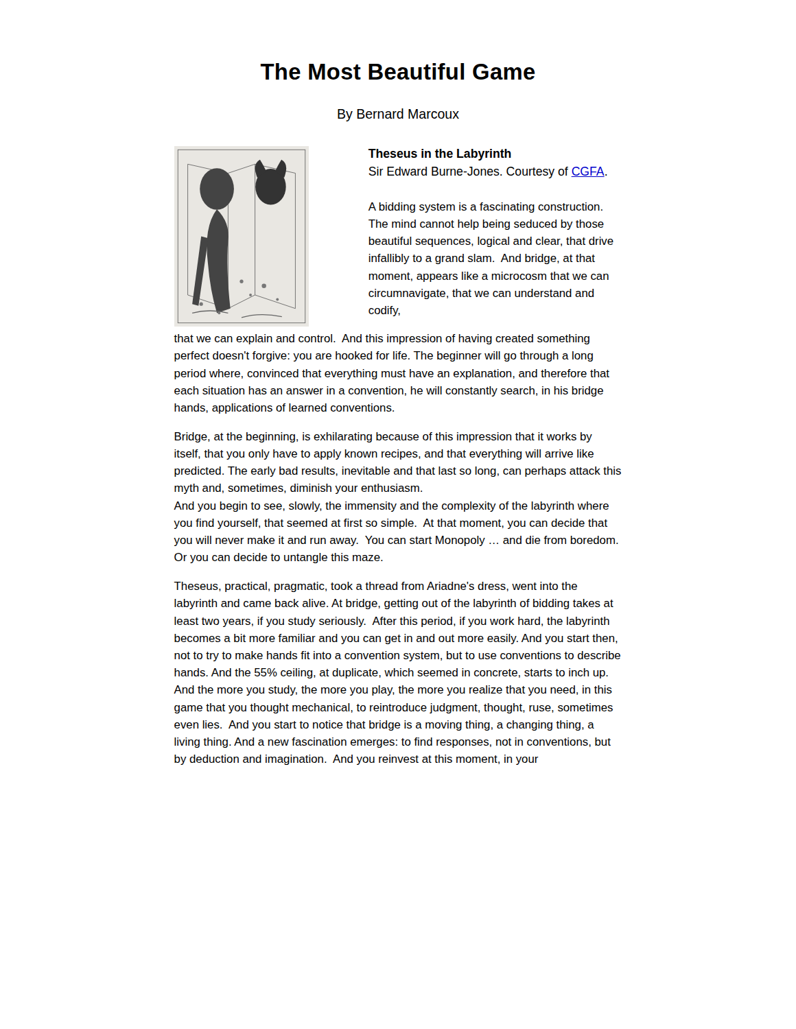The Most Beautiful Game
By Bernard Marcoux
Theseus in the Labyrinth
Sir Edward Burne-Jones. Courtesy of CGFA.
A bidding system is a fascinating construction. The mind cannot help being seduced by those beautiful sequences, logical and clear, that drive infallibly to a grand slam. And bridge, at that moment, appears like a microcosm that we can circumnavigate, that we can understand and codify,
that we can explain and control. And this impression of having created something perfect doesn't forgive: you are hooked for life. The beginner will go through a long period where, convinced that everything must have an explanation, and therefore that each situation has an answer in a convention, he will constantly search, in his bridge hands, applications of learned conventions.
Bridge, at the beginning, is exhilarating because of this impression that it works by itself, that you only have to apply known recipes, and that everything will arrive like predicted. The early bad results, inevitable and that last so long, can perhaps attack this myth and, sometimes, diminish your enthusiasm.
And you begin to see, slowly, the immensity and the complexity of the labyrinth where you find yourself, that seemed at first so simple. At that moment, you can decide that you will never make it and run away. You can start Monopoly … and die from boredom. Or you can decide to untangle this maze.
Theseus, practical, pragmatic, took a thread from Ariadne's dress, went into the labyrinth and came back alive. At bridge, getting out of the labyrinth of bidding takes at least two years, if you study seriously. After this period, if you work hard, the labyrinth becomes a bit more familiar and you can get in and out more easily. And you start then, not to try to make hands fit into a convention system, but to use conventions to describe hands. And the 55% ceiling, at duplicate, which seemed in concrete, starts to inch up. And the more you study, the more you play, the more you realize that you need, in this game that you thought mechanical, to reintroduce judgment, thought, ruse, sometimes even lies. And you start to notice that bridge is a moving thing, a changing thing, a living thing. And a new fascination emerges: to find responses, not in conventions, but by deduction and imagination. And you reinvest at this moment, in your